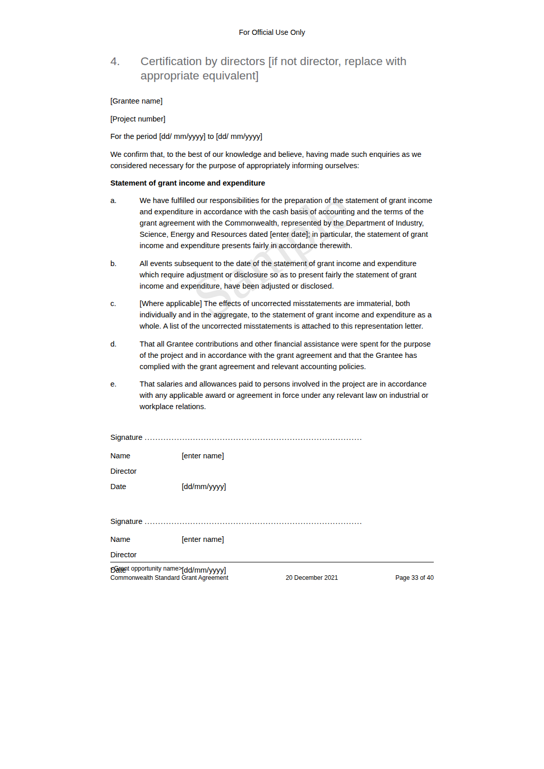Sample
For Official Use Only
4. Certification by directors [if not director, replace with appropriate equivalent]
[Grantee name]
[Project number]
For the period [dd/ mm/yyyy] to [dd/ mm/yyyy]
We confirm that, to the best of our knowledge and believe, having made such enquiries as we considered necessary for the purpose of appropriately informing ourselves:
Statement of grant income and expenditure
a. We have fulfilled our responsibilities for the preparation of the statement of grant income and expenditure in accordance with the cash basis of accounting and the terms of the grant agreement with the Commonwealth, represented by the Department of Industry, Science, Energy and Resources dated [enter date]; in particular, the statement of grant income and expenditure presents fairly in accordance therewith.
b. All events subsequent to the date of the statement of grant income and expenditure which require adjustment or disclosure so as to present fairly the statement of grant income and expenditure, have been adjusted or disclosed.
c.[Where applicable] The effects of uncorrected misstatements are immaterial, both individually and in the aggregate, to the statement of grant income and expenditure as a whole. A list of the uncorrected misstatements is attached to this representation letter.
d. That all Grantee contributions and other financial assistance were spent for the purpose of the project and in accordance with the grant agreement and that the Grantee has complied with the grant agreement and relevant accounting policies.
e. That salaries and allowances paid to persons involved in the project are in accordance with any applicable award or agreement in force under any relevant law on industrial or workplace relations.
Signature .................................................................................
| Name | [enter name] |
| Director | |
| Date | [dd/mm/yyyy] |
Signature .................................................................................
| Name | [enter name] |
| Director | |
| Date | [dd/mm/yyyy] |
<Grant opportunity name>
Commonwealth Standard Grant Agreement
20 December 2021
Page 33 of 40